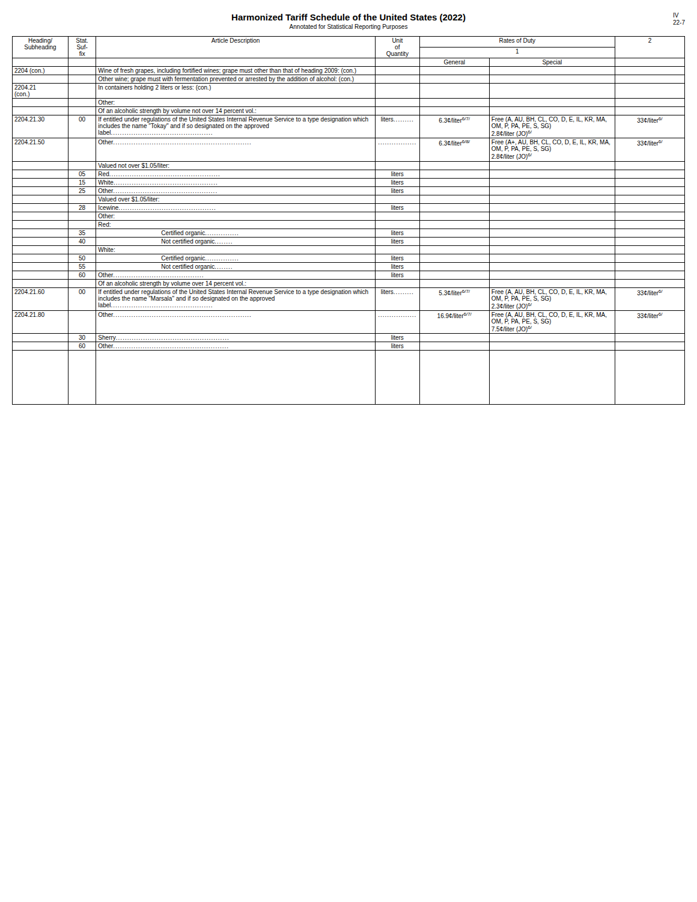IV
22-7
Harmonized Tariff Schedule of the United States (2022)
Annotated for Statistical Reporting Purposes
| Heading/ Subheading | Stat. Suf- fix | Article Description | Unit of Quantity | Rates of Duty | 2 |
| --- | --- | --- | --- | --- | --- |
| 1 |
| | | | | General | Special | |
| 2204 (con.) | | Wine of fresh grapes, including fortified wines; grape must other than that of heading 2009: (con.) | | | | |
| | | Other wine; grape must with fermentation prevented or arrested by the addition of alcohol: (con.) | | | | |
| 2204.21 (con.) | | In containers holding 2 liters or less: (con.) | | | | |
| | | Other: | | | | |
| | | Of an alcoholic strength by volume not over 14 percent vol.: | | | | |
| 2204.21.30 | 00 | If entitled under regulations of the United States Internal Revenue Service to a type designation which includes the name "Tokay" and if so designated on the approved label ............................................. | liters ......... | 6.3¢/liter 6/7/ | Free (A, AU, BH, CL, CO, D, E, IL, KR, MA, OM, P, PA, PE, S, SG) 2.8¢/liter (JO) 6/ | 33¢/liter 6/ |
| 2204.21.50 | | Other ............................................................. | ................. | 6.3¢/liter 6/8/ | Free (A+, AU, BH, CL, CO, D, E, IL, KR, MA, OM, P, PA, PE, S, SG) 2.8¢/liter (JO) 6/ | 33¢/liter 6/ |
| | | Valued not over $1.05/liter: | | | | |
| | 05 | Red ................................................. | liters | | | |
| | 15 | White .............................................. | liters | | | |
| | 25 | Other .............................................. | liters | | | |
| | | Valued over $1.05/liter: | | | | |
| | 28 | Icewine ........................................... | liters | | | |
| | | Other: | | | | |
| | | Red: | | | | |
| | 35 | Certified organic ............... | liters | | | |
| | 40 | Not certified organic ........ | liters | | | |
| | | White: | | | | |
| | 50 | Certified organic ............... | liters | | | |
| | 55 | Not certified organic ........ | liters | | | |
| | 60 | Other ........................................ | liters | | | |
| | | Of an alcoholic strength by volume over 14 percent vol.: | | | | |
| 2204.21.60 | 00 | If entitled under regulations of the United States Internal Revenue Service to a type designation which includes the name "Marsala" and if so designated on the approved label ............................................. | liters ......... | 5.3¢/liter 6/7/ | Free (A, AU, BH, CL, CO, D, E, IL, KR, MA, OM, P, PA, PE, S, SG) 2.3¢/liter (JO) 6/ | 33¢/liter 6/ |
| 2204.21.80 | | Other ............................................................. | ................. | 16.9¢/liter 6/7/ | Free (A, AU, BH, CL, CO, D, E, IL, KR, MA, OM, P, PA, PE, S, SG) 7.5¢/liter (JO) 6/ | 33¢/liter 6/ |
| | 30 | Sherry .................................................. | liters | | | |
| | 60 | Other ................................................... | liters | | | |